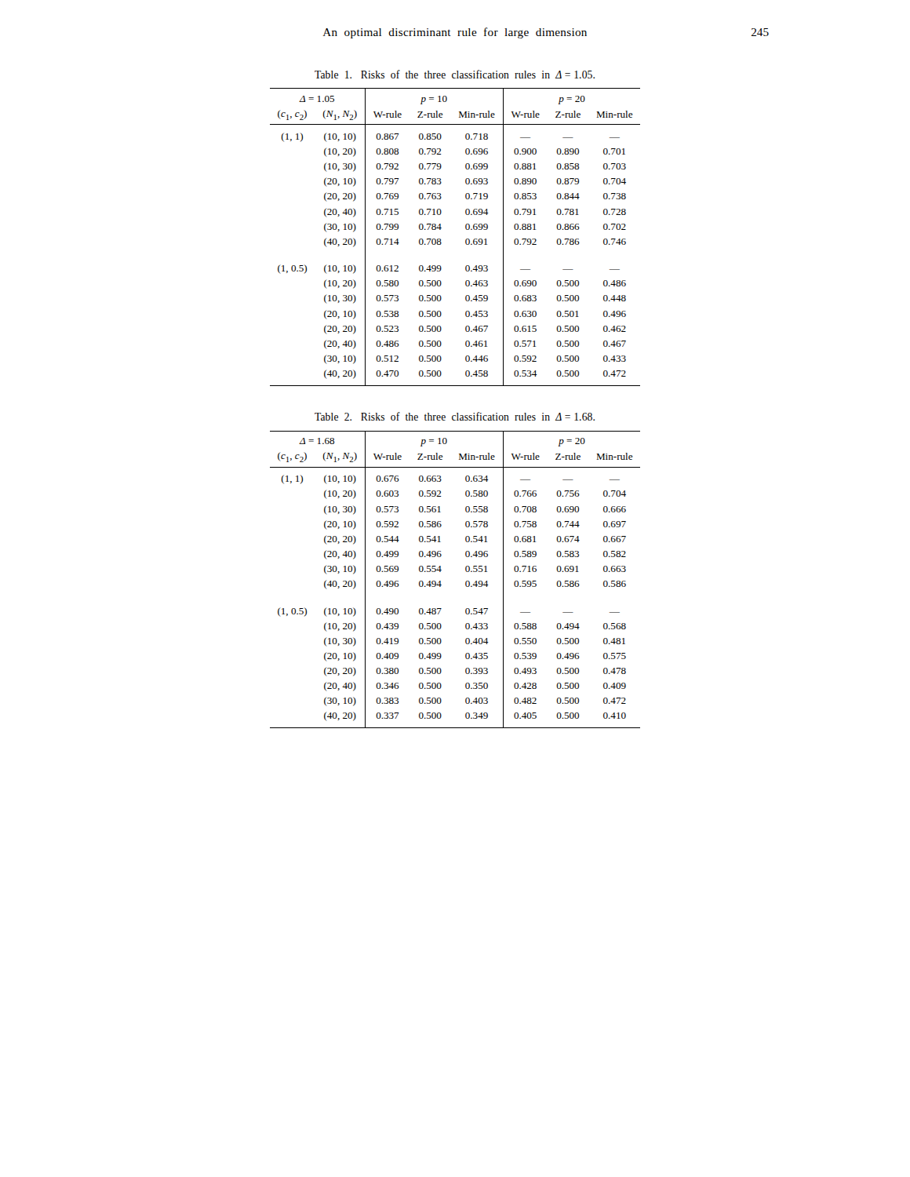An optimal discriminant rule for large dimension 245
Table 1. Risks of the three classification rules in Δ = 1.05.
| Δ = 1.05 | p = 10 | p = 20 |
| --- | --- | --- |
| ( c 1 , c 2 ) | ( N 1 , N 2 ) | W-rule | Z-rule | Min-rule | W-rule | Z-rule | Min-rule |
| (1, 1) | (10, 10) | 0.867 | 0.850 | 0.718 | — | — | — |
| | (10, 20) | 0.808 | 0.792 | 0.696 | 0.900 | 0.890 | 0.701 |
| | (10, 30) | 0.792 | 0.779 | 0.699 | 0.881 | 0.858 | 0.703 |
| | (20, 10) | 0.797 | 0.783 | 0.693 | 0.890 | 0.879 | 0.704 |
| | (20, 20) | 0.769 | 0.763 | 0.719 | 0.853 | 0.844 | 0.738 |
| | (20, 40) | 0.715 | 0.710 | 0.694 | 0.791 | 0.781 | 0.728 |
| | (30, 10) | 0.799 | 0.784 | 0.699 | 0.881 | 0.866 | 0.702 |
| | (40, 20) | 0.714 | 0.708 | 0.691 | 0.792 | 0.786 | 0.746 |
| (1, 0.5) | (10, 10) | 0.612 | 0.499 | 0.493 | — | — | — |
| | (10, 20) | 0.580 | 0.500 | 0.463 | 0.690 | 0.500 | 0.486 |
| | (10, 30) | 0.573 | 0.500 | 0.459 | 0.683 | 0.500 | 0.448 |
| | (20, 10) | 0.538 | 0.500 | 0.453 | 0.630 | 0.501 | 0.496 |
| | (20, 20) | 0.523 | 0.500 | 0.467 | 0.615 | 0.500 | 0.462 |
| | (20, 40) | 0.486 | 0.500 | 0.461 | 0.571 | 0.500 | 0.467 |
| | (30, 10) | 0.512 | 0.500 | 0.446 | 0.592 | 0.500 | 0.433 |
| | (40, 20) | 0.470 | 0.500 | 0.458 | 0.534 | 0.500 | 0.472 |
Table 2. Risks of the three classification rules in Δ = 1.68.
| Δ = 1.68 | p = 10 | p = 20 |
| --- | --- | --- |
| ( c 1 , c 2 ) | ( N 1 , N 2 ) | W-rule | Z-rule | Min-rule | W-rule | Z-rule | Min-rule |
| (1, 1) | (10, 10) | 0.676 | 0.663 | 0.634 | — | — | — |
| | (10, 20) | 0.603 | 0.592 | 0.580 | 0.766 | 0.756 | 0.704 |
| | (10, 30) | 0.573 | 0.561 | 0.558 | 0.708 | 0.690 | 0.666 |
| | (20, 10) | 0.592 | 0.586 | 0.578 | 0.758 | 0.744 | 0.697 |
| | (20, 20) | 0.544 | 0.541 | 0.541 | 0.681 | 0.674 | 0.667 |
| | (20, 40) | 0.499 | 0.496 | 0.496 | 0.589 | 0.583 | 0.582 |
| | (30, 10) | 0.569 | 0.554 | 0.551 | 0.716 | 0.691 | 0.663 |
| | (40, 20) | 0.496 | 0.494 | 0.494 | 0.595 | 0.586 | 0.586 |
| (1, 0.5) | (10, 10) | 0.490 | 0.487 | 0.547 | — | — | — |
| | (10, 20) | 0.439 | 0.500 | 0.433 | 0.588 | 0.494 | 0.568 |
| | (10, 30) | 0.419 | 0.500 | 0.404 | 0.550 | 0.500 | 0.481 |
| | (20, 10) | 0.409 | 0.499 | 0.435 | 0.539 | 0.496 | 0.575 |
| | (20, 20) | 0.380 | 0.500 | 0.393 | 0.493 | 0.500 | 0.478 |
| | (20, 40) | 0.346 | 0.500 | 0.350 | 0.428 | 0.500 | 0.409 |
| | (30, 10) | 0.383 | 0.500 | 0.403 | 0.482 | 0.500 | 0.472 |
| | (40, 20) | 0.337 | 0.500 | 0.349 | 0.405 | 0.500 | 0.410 |